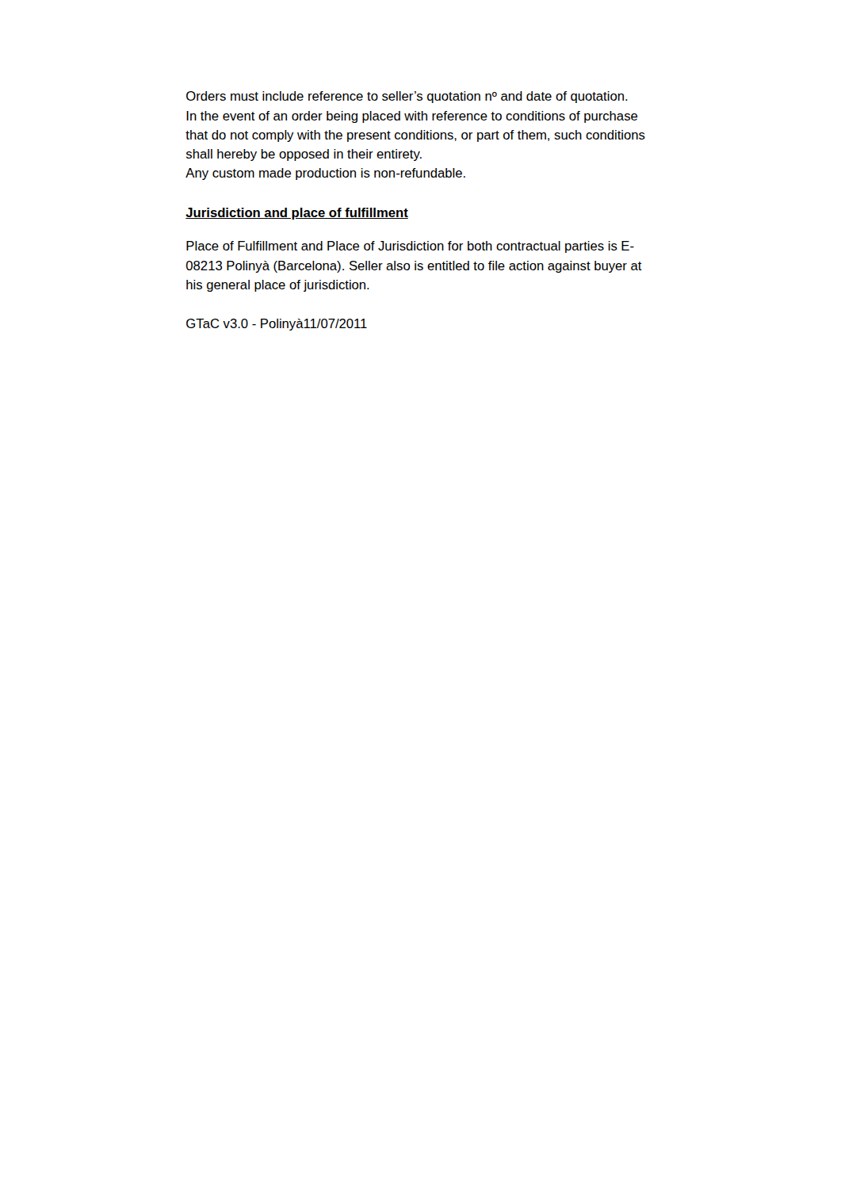Orders must include reference to seller’s quotation nº and date of quotation.
In the event of an order being placed with reference to conditions of purchase that do not comply with the present conditions, or part of them, such conditions shall hereby be opposed in their entirety.
Any custom made production is non-refundable.
Jurisdiction and place of fulfillment
Place of Fulfillment and Place of Jurisdiction for both contractual parties is E-08213 Polinyà (Barcelona). Seller also is entitled to file action against buyer at his general place of jurisdiction.
GTaC v3.0 - Polinyà11/07/2011